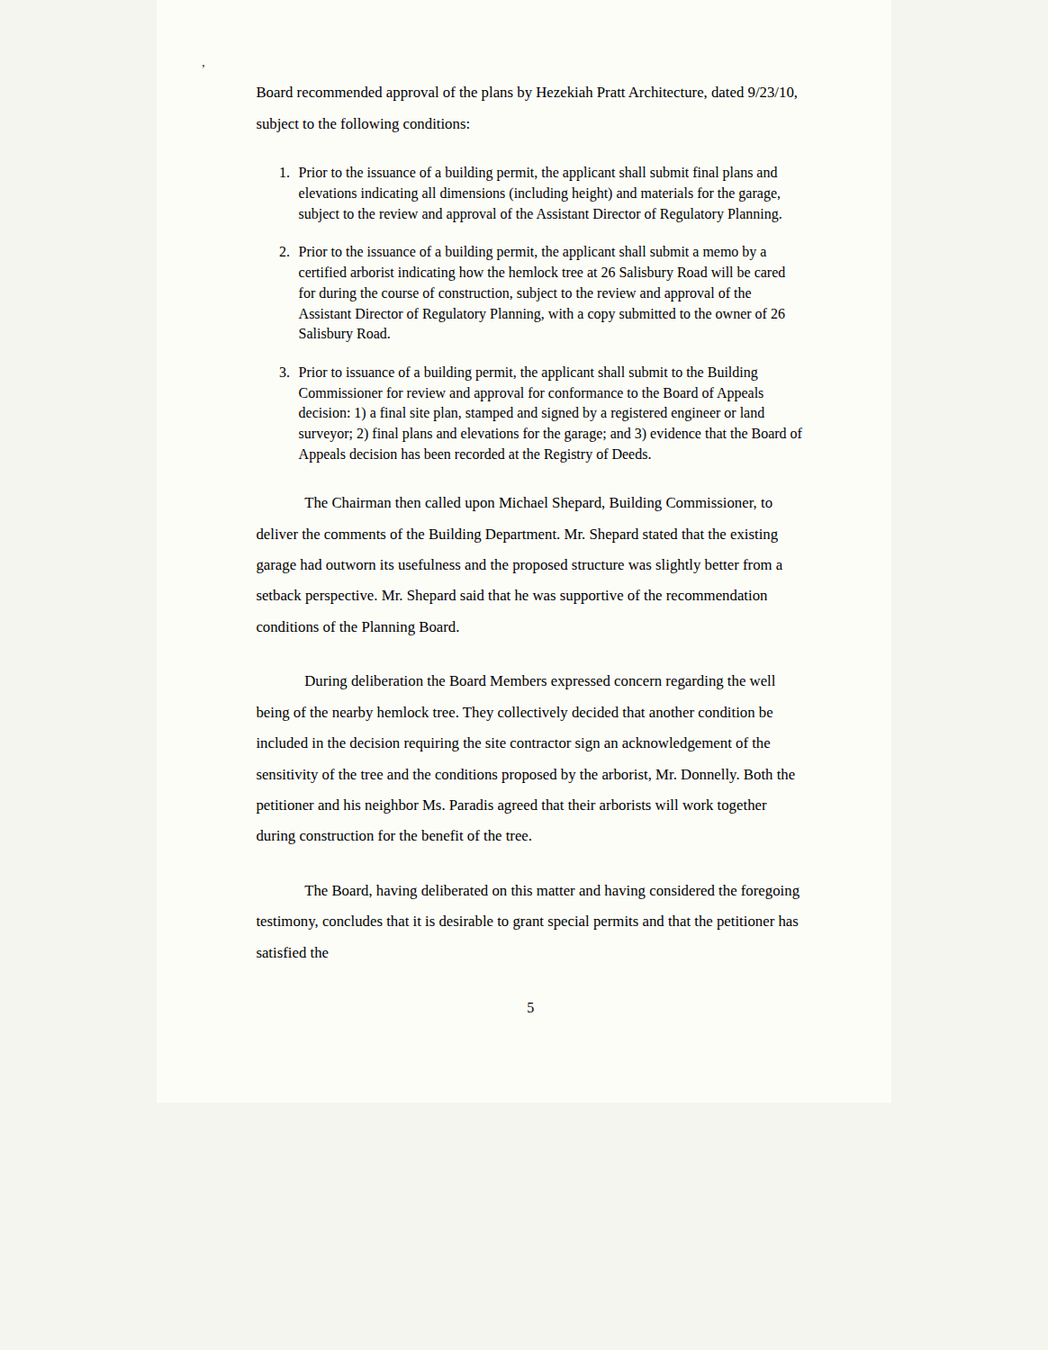,
Board recommended approval of the plans by Hezekiah Pratt Architecture, dated 9/23/10, subject to the following conditions:
Prior to the issuance of a building permit, the applicant shall submit final plans and elevations indicating all dimensions (including height) and materials for the garage, subject to the review and approval of the Assistant Director of Regulatory Planning.
Prior to the issuance of a building permit, the applicant shall submit a memo by a certified arborist indicating how the hemlock tree at 26 Salisbury Road will be cared for during the course of construction, subject to the review and approval of the Assistant Director of Regulatory Planning, with a copy submitted to the owner of 26 Salisbury Road.
Prior to issuance of a building permit, the applicant shall submit to the Building Commissioner for review and approval for conformance to the Board of Appeals decision: 1) a final site plan, stamped and signed by a registered engineer or land surveyor; 2) final plans and elevations for the garage; and 3) evidence that the Board of Appeals decision has been recorded at the Registry of Deeds.
The Chairman then called upon Michael Shepard, Building Commissioner, to deliver the comments of the Building Department. Mr. Shepard stated that the existing garage had outworn its usefulness and the proposed structure was slightly better from a setback perspective. Mr. Shepard said that he was supportive of the recommendation conditions of the Planning Board.
During deliberation the Board Members expressed concern regarding the well being of the nearby hemlock tree. They collectively decided that another condition be included in the decision requiring the site contractor sign an acknowledgement of the sensitivity of the tree and the conditions proposed by the arborist, Mr. Donnelly. Both the petitioner and his neighbor Ms. Paradis agreed that their arborists will work together during construction for the benefit of the tree.
The Board, having deliberated on this matter and having considered the foregoing testimony, concludes that it is desirable to grant special permits and that the petitioner has satisfied the
5